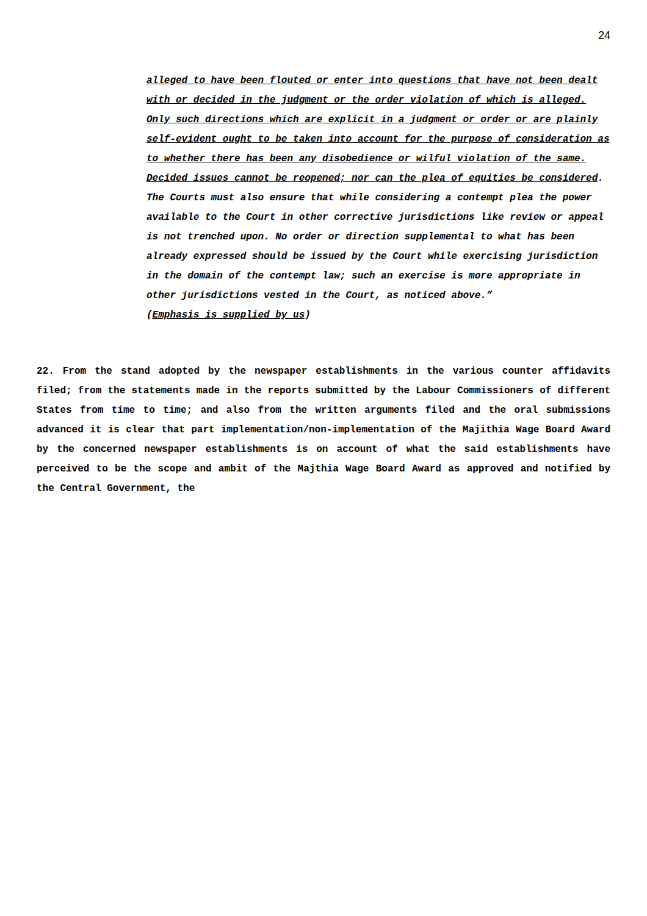24
alleged to have been flouted or enter into questions that have not been dealt with or decided in the judgment or the order violation of which is alleged. Only such directions which are explicit in a judgment or order or are plainly self-evident ought to be taken into account for the purpose of consideration as to whether there has been any disobedience or wilful violation of the same. Decided issues cannot be reopened; nor can the plea of equities be considered. The Courts must also ensure that while considering a contempt plea the power available to the Court in other corrective jurisdictions like review or appeal is not trenched upon. No order or direction supplemental to what has been already expressed should be issued by the Court while exercising jurisdiction in the domain of the contempt law; such an exercise is more appropriate in other jurisdictions vested in the Court, as noticed above.”
(Emphasis is supplied by us)
22. From the stand adopted by the newspaper establishments in the various counter affidavits filed; from the statements made in the reports submitted by the Labour Commissioners of different States from time to time; and also from the written arguments filed and the oral submissions advanced it is clear that part implementation/non-implementation of the Majithia Wage Board Award by the concerned newspaper establishments is on account of what the said establishments have perceived to be the scope and ambit of the Majthia Wage Board Award as approved and notified by the Central Government, the